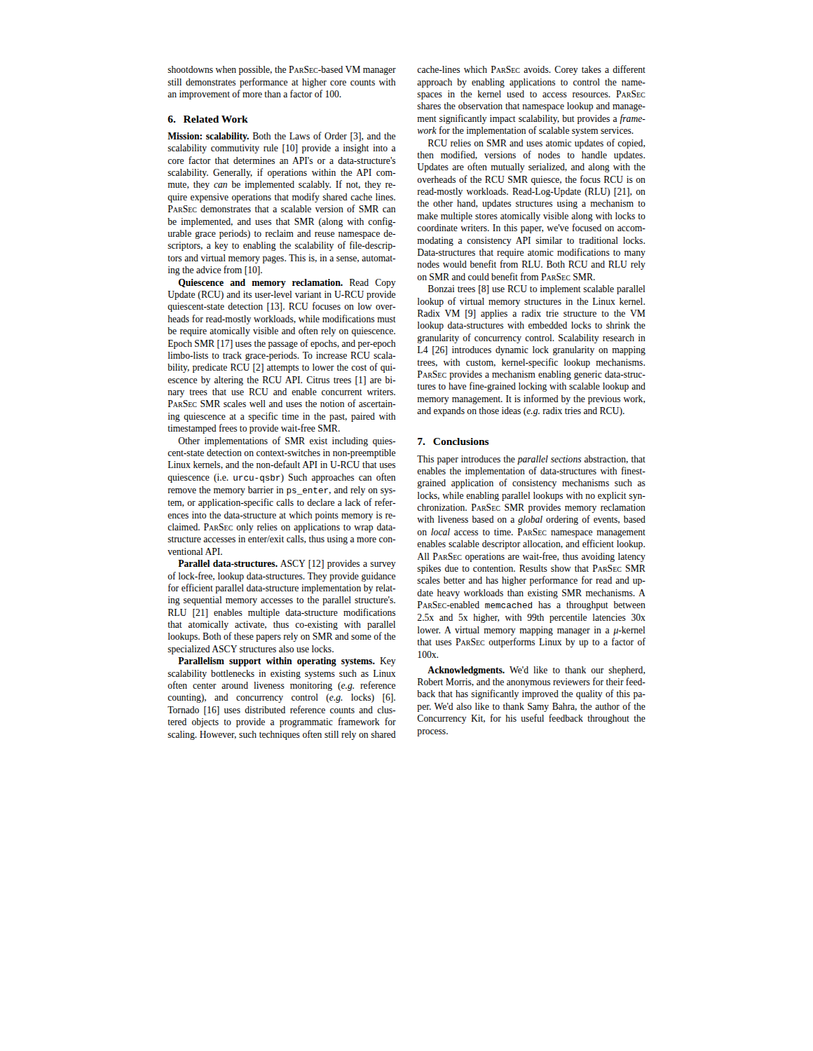shootdowns when possible, the ParSec-based VM manager still demonstrates performance at higher core counts with an improvement of more than a factor of 100.
6. Related Work
Mission: scalability. Both the Laws of Order [3], and the scalability commutivity rule [10] provide a insight into a core factor that determines an API's or a data-structure's scalability. Generally, if operations within the API commute, they can be implemented scalably. If not, they require expensive operations that modify shared cache lines. ParSec demonstrates that a scalable version of SMR can be implemented, and uses that SMR (along with configurable grace periods) to reclaim and reuse namespace descriptors, a key to enabling the scalability of file-descriptors and virtual memory pages. This is, in a sense, automating the advice from [10].
Quiescence and memory reclamation. Read Copy Update (RCU) and its user-level variant in U-RCU provide quiescent-state detection [13]. RCU focuses on low overheads for read-mostly workloads, while modifications must be require atomically visible and often rely on quiescence. Epoch SMR [17] uses the passage of epochs, and per-epoch limbo-lists to track grace-periods. To increase RCU scalability, predicate RCU [2] attempts to lower the cost of quiescence by altering the RCU API. Citrus trees [1] are binary trees that use RCU and enable concurrent writers. ParSec SMR scales well and uses the notion of ascertaining quiescence at a specific time in the past, paired with timestamped frees to provide wait-free SMR.
Other implementations of SMR exist including quiescent-state detection on context-switches in non-preemptible Linux kernels, and the non-default API in U-RCU that uses quiescence (i.e. urcu-qsbr) Such approaches can often remove the memory barrier in ps_enter, and rely on system, or application-specific calls to declare a lack of references into the data-structure at which points memory is reclaimed. ParSec only relies on applications to wrap data-structure accesses in enter/exit calls, thus using a more conventional API.
Parallel data-structures. ASCY [12] provides a survey of lock-free, lookup data-structures. They provide guidance for efficient parallel data-structure implementation by relating sequential memory accesses to the parallel structure's. RLU [21] enables multiple data-structure modifications that atomically activate, thus co-existing with parallel lookups. Both of these papers rely on SMR and some of the specialized ASCY structures also use locks.
Parallelism support within operating systems. Key scalability bottlenecks in existing systems such as Linux often center around liveness monitoring (e.g. reference counting), and concurrency control (e.g. locks) [6]. Tornado [16] uses distributed reference counts and clustered objects to provide a programmatic framework for scaling. However, such techniques often still rely on shared cache-lines which ParSec avoids. Corey takes a different approach by enabling applications to control the namespaces in the kernel used to access resources. ParSec shares the observation that namespace lookup and management significantly impact scalability, but provides a framework for the implementation of scalable system services.
RCU relies on SMR and uses atomic updates of copied, then modified, versions of nodes to handle updates. Updates are often mutually serialized, and along with the overheads of the RCU SMR quiesce, the focus RCU is on read-mostly workloads. Read-Log-Update (RLU) [21], on the other hand, updates structures using a mechanism to make multiple stores atomically visible along with locks to coordinate writers. In this paper, we've focused on accommodating a consistency API similar to traditional locks. Data-structures that require atomic modifications to many nodes would benefit from RLU. Both RCU and RLU rely on SMR and could benefit from ParSec SMR.
Bonzai trees [8] use RCU to implement scalable parallel lookup of virtual memory structures in the Linux kernel. Radix VM [9] applies a radix trie structure to the VM lookup data-structures with embedded locks to shrink the granularity of concurrency control. Scalability research in L4 [26] introduces dynamic lock granularity on mapping trees, with custom, kernel-specific lookup mechanisms. ParSec provides a mechanism enabling generic data-structures to have fine-grained locking with scalable lookup and memory management. It is informed by the previous work, and expands on those ideas (e.g. radix tries and RCU).
7. Conclusions
This paper introduces the parallel sections abstraction, that enables the implementation of data-structures with finest-grained application of consistency mechanisms such as locks, while enabling parallel lookups with no explicit synchronization. ParSec SMR provides memory reclamation with liveness based on a global ordering of events, based on local access to time. ParSec namespace management enables scalable descriptor allocation, and efficient lookup. All ParSec operations are wait-free, thus avoiding latency spikes due to contention. Results show that ParSec SMR scales better and has higher performance for read and update heavy workloads than existing SMR mechanisms. A ParSec-enabled memcached has a throughput between 2.5x and 5x higher, with 99th percentile latencies 30x lower. A virtual memory mapping manager in a μ-kernel that uses ParSec outperforms Linux by up to a factor of 100x.
Acknowledgments. We'd like to thank our shepherd, Robert Morris, and the anonymous reviewers for their feedback that has significantly improved the quality of this paper. We'd also like to thank Samy Bahra, the author of the Concurrency Kit, for his useful feedback throughout the process.